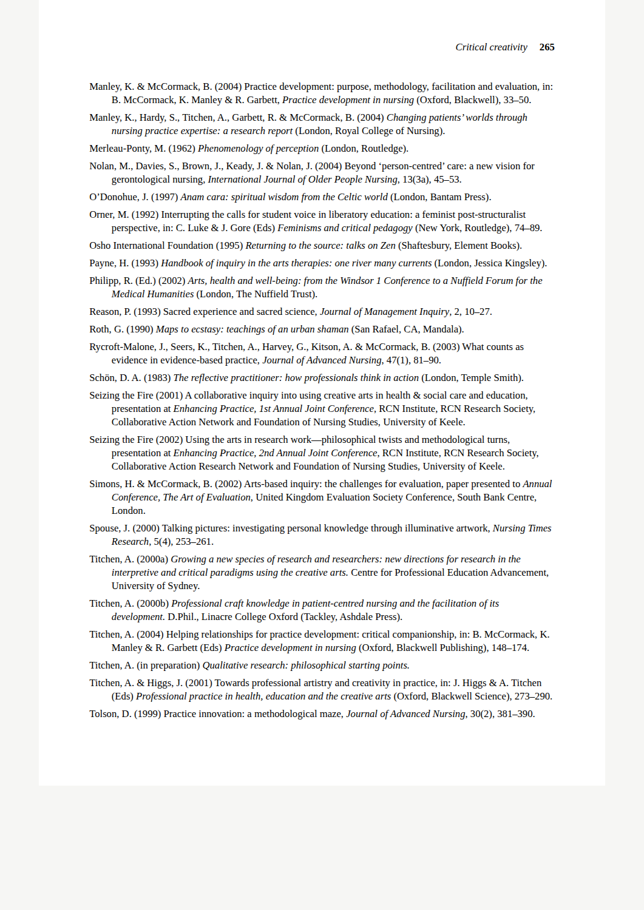Critical creativity 265
Manley, K. & McCormack, B. (2004) Practice development: purpose, methodology, facilitation and evaluation, in: B. McCormack, K. Manley & R. Garbett, Practice development in nursing (Oxford, Blackwell), 33–50.
Manley, K., Hardy, S., Titchen, A., Garbett, R. & McCormack, B. (2004) Changing patients’ worlds through nursing practice expertise: a research report (London, Royal College of Nursing).
Merleau-Ponty, M. (1962) Phenomenology of perception (London, Routledge).
Nolan, M., Davies, S., Brown, J., Keady, J. & Nolan, J. (2004) Beyond ‘person-centred’ care: a new vision for gerontological nursing, International Journal of Older People Nursing, 13(3a), 45–53.
O’Donohue, J. (1997) Anam cara: spiritual wisdom from the Celtic world (London, Bantam Press).
Orner, M. (1992) Interrupting the calls for student voice in liberatory education: a feminist post-structuralist perspective, in: C. Luke & J. Gore (Eds) Feminisms and critical pedagogy (New York, Routledge), 74–89.
Osho International Foundation (1995) Returning to the source: talks on Zen (Shaftesbury, Element Books).
Payne, H. (1993) Handbook of inquiry in the arts therapies: one river many currents (London, Jessica Kingsley).
Philipp, R. (Ed.) (2002) Arts, health and well-being: from the Windsor 1 Conference to a Nuffield Forum for the Medical Humanities (London, The Nuffield Trust).
Reason, P. (1993) Sacred experience and sacred science, Journal of Management Inquiry, 2, 10–27.
Roth, G. (1990) Maps to ecstasy: teachings of an urban shaman (San Rafael, CA, Mandala).
Rycroft-Malone, J., Seers, K., Titchen, A., Harvey, G., Kitson, A. & McCormack, B. (2003) What counts as evidence in evidence-based practice, Journal of Advanced Nursing, 47(1), 81–90.
Schön, D. A. (1983) The reflective practitioner: how professionals think in action (London, Temple Smith).
Seizing the Fire (2001) A collaborative inquiry into using creative arts in health & social care and education, presentation at Enhancing Practice, 1st Annual Joint Conference, RCN Institute, RCN Research Society, Collaborative Action Network and Foundation of Nursing Studies, University of Keele.
Seizing the Fire (2002) Using the arts in research work—philosophical twists and methodological turns, presentation at Enhancing Practice, 2nd Annual Joint Conference, RCN Institute, RCN Research Society, Collaborative Action Research Network and Foundation of Nursing Studies, University of Keele.
Simons, H. & McCormack, B. (2002) Arts-based inquiry: the challenges for evaluation, paper presented to Annual Conference, The Art of Evaluation, United Kingdom Evaluation Society Conference, South Bank Centre, London.
Spouse, J. (2000) Talking pictures: investigating personal knowledge through illuminative artwork, Nursing Times Research, 5(4), 253–261.
Titchen, A. (2000a) Growing a new species of research and researchers: new directions for research in the interpretive and critical paradigms using the creative arts. Centre for Professional Education Advancement, University of Sydney.
Titchen, A. (2000b) Professional craft knowledge in patient-centred nursing and the facilitation of its development. D.Phil., Linacre College Oxford (Tackley, Ashdale Press).
Titchen, A. (2004) Helping relationships for practice development: critical companionship, in: B. McCormack, K. Manley & R. Garbett (Eds) Practice development in nursing (Oxford, Blackwell Publishing), 148–174.
Titchen, A. (in preparation) Qualitative research: philosophical starting points.
Titchen, A. & Higgs, J. (2001) Towards professional artistry and creativity in practice, in: J. Higgs & A. Titchen (Eds) Professional practice in health, education and the creative arts (Oxford, Blackwell Science), 273–290.
Tolson, D. (1999) Practice innovation: a methodological maze, Journal of Advanced Nursing, 30(2), 381–390.